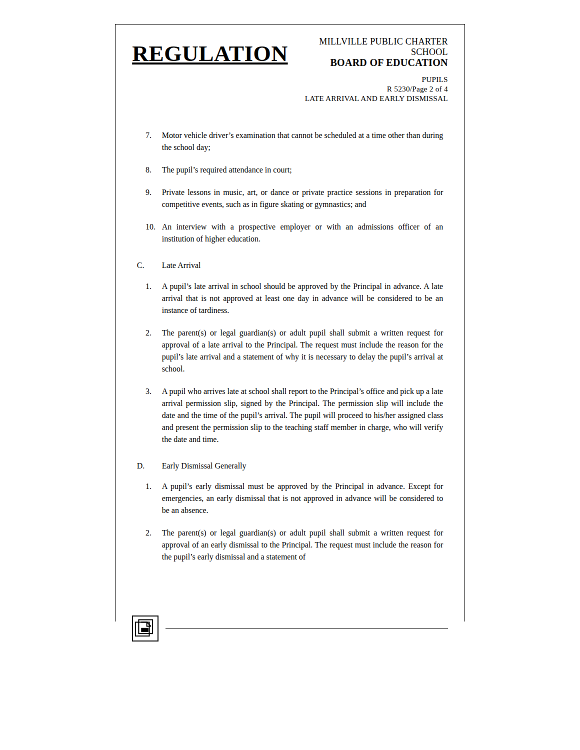REGULATION
MILLVILLE PUBLIC CHARTER SCHOOL
BOARD OF EDUCATION
PUPILS
R 5230/Page 2 of 4
LATE ARRIVAL AND EARLY DISMISSAL
7. Motor vehicle driver’s examination that cannot be scheduled at a time other than during the school day;
8. The pupil’s required attendance in court;
9. Private lessons in music, art, or dance or private practice sessions in preparation for competitive events, such as in figure skating or gymnastics; and
10. An interview with a prospective employer or with an admissions officer of an institution of higher education.
C. Late Arrival
1. A pupil’s late arrival in school should be approved by the Principal in advance. A late arrival that is not approved at least one day in advance will be considered to be an instance of tardiness.
2. The parent(s) or legal guardian(s) or adult pupil shall submit a written request for approval of a late arrival to the Principal. The request must include the reason for the pupil’s late arrival and a statement of why it is necessary to delay the pupil’s arrival at school.
3. A pupil who arrives late at school shall report to the Principal’s office and pick up a late arrival permission slip, signed by the Principal. The permission slip will include the date and the time of the pupil’s arrival. The pupil will proceed to his/her assigned class and present the permission slip to the teaching staff member in charge, who will verify the date and time.
D. Early Dismissal Generally
1. A pupil’s early dismissal must be approved by the Principal in advance. Except for emergencies, an early dismissal that is not approved in advance will be considered to be an absence.
2. The parent(s) or legal guardian(s) or adult pupil shall submit a written request for approval of an early dismissal to the Principal. The request must include the reason for the pupil’s early dismissal and a statement of